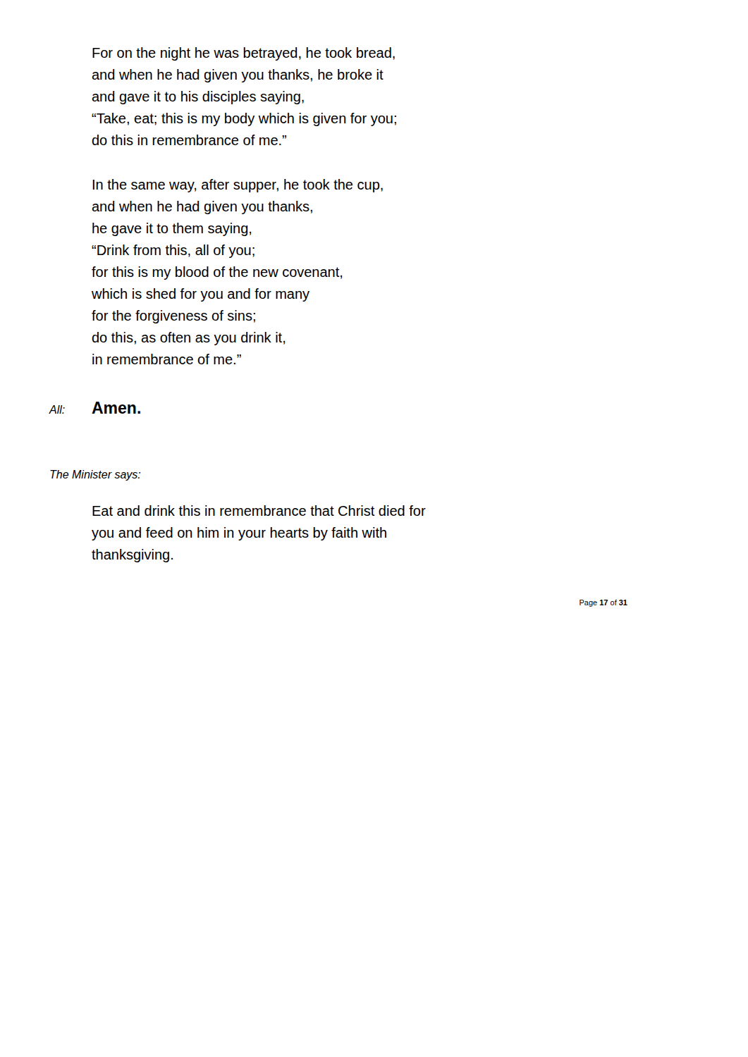For on the night he was betrayed, he took bread,
and when he had given you thanks, he broke it
and gave it to his disciples saying,
“Take, eat; this is my body which is given for you;
do this in remembrance of me.”
In the same way, after supper, he took the cup,
and when he had given you thanks,
he gave it to them saying,
“Drink from this, all of you;
for this is my blood of the new covenant,
which is shed for you and for many
for the forgiveness of sins;
do this, as often as you drink it,
in remembrance of me.”
All: Amen.
The Minister says:
Eat and drink this in remembrance that Christ died for
you and feed on him in your hearts by faith with
thanksgiving.
Page 17 of 31